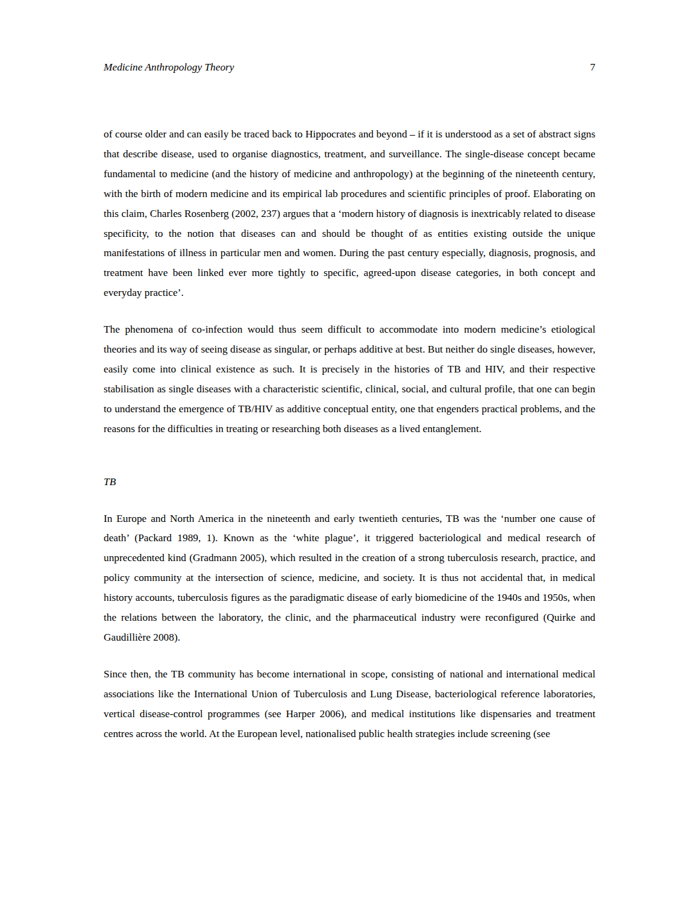Medicine Anthropology Theory 7
of course older and can easily be traced back to Hippocrates and beyond – if it is understood as a set of abstract signs that describe disease, used to organise diagnostics, treatment, and surveillance. The single-disease concept became fundamental to medicine (and the history of medicine and anthropology) at the beginning of the nineteenth century, with the birth of modern medicine and its empirical lab procedures and scientific principles of proof. Elaborating on this claim, Charles Rosenberg (2002, 237) argues that a ‘modern history of diagnosis is inextricably related to disease specificity, to the notion that diseases can and should be thought of as entities existing outside the unique manifestations of illness in particular men and women. During the past century especially, diagnosis, prognosis, and treatment have been linked ever more tightly to specific, agreed-upon disease categories, in both concept and everyday practice’.
The phenomena of co-infection would thus seem difficult to accommodate into modern medicine’s etiological theories and its way of seeing disease as singular, or perhaps additive at best. But neither do single diseases, however, easily come into clinical existence as such. It is precisely in the histories of TB and HIV, and their respective stabilisation as single diseases with a characteristic scientific, clinical, social, and cultural profile, that one can begin to understand the emergence of TB/HIV as additive conceptual entity, one that engenders practical problems, and the reasons for the difficulties in treating or researching both diseases as a lived entanglement.
TB
In Europe and North America in the nineteenth and early twentieth centuries, TB was the ‘number one cause of death’ (Packard 1989, 1). Known as the ‘white plague’, it triggered bacteriological and medical research of unprecedented kind (Gradmann 2005), which resulted in the creation of a strong tuberculosis research, practice, and policy community at the intersection of science, medicine, and society. It is thus not accidental that, in medical history accounts, tuberculosis figures as the paradigmatic disease of early biomedicine of the 1940s and 1950s, when the relations between the laboratory, the clinic, and the pharmaceutical industry were reconfigured (Quirke and Gaudillière 2008).
Since then, the TB community has become international in scope, consisting of national and international medical associations like the International Union of Tuberculosis and Lung Disease, bacteriological reference laboratories, vertical disease-control programmes (see Harper 2006), and medical institutions like dispensaries and treatment centres across the world. At the European level, nationalised public health strategies include screening (see